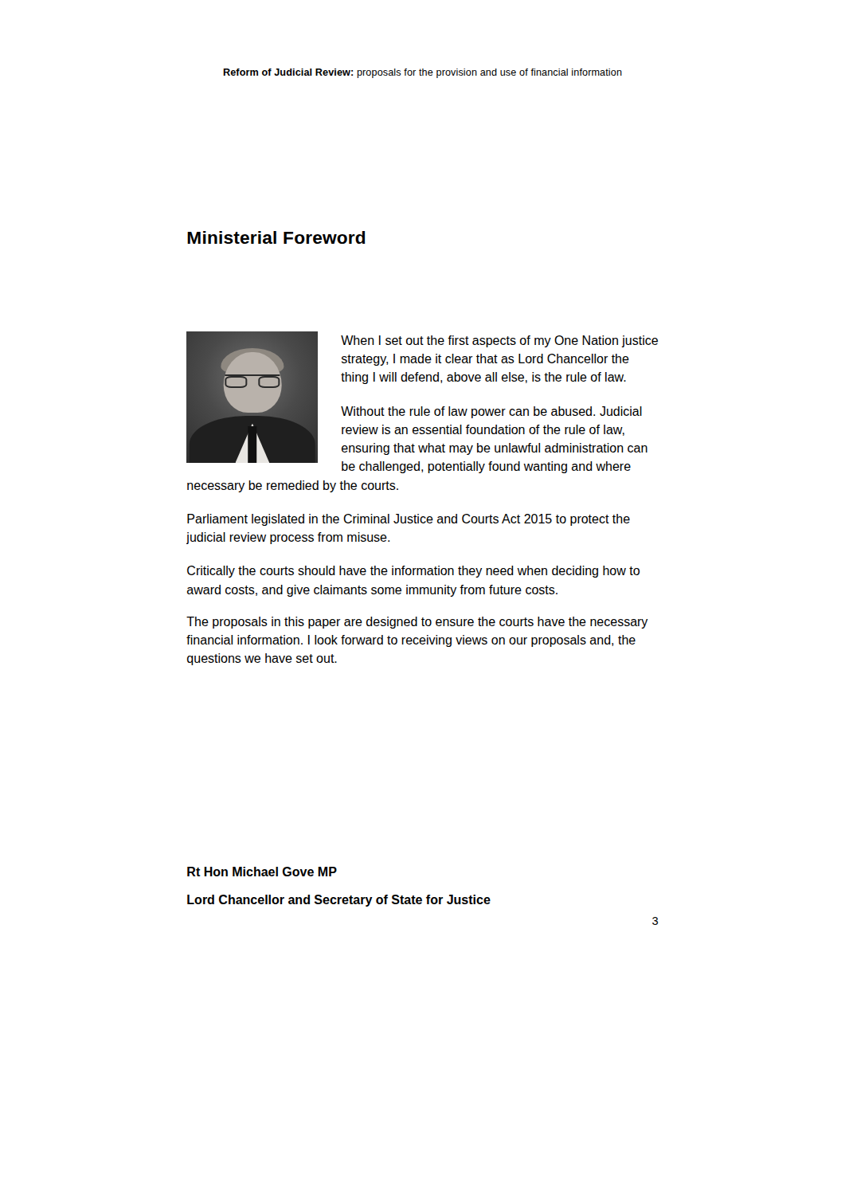Reform of Judicial Review: proposals for the provision and use of financial information
Ministerial Foreword
When I set out the first aspects of my One Nation justice strategy, I made it clear that as Lord Chancellor the thing I will defend, above all else, is the rule of law.
Without the rule of law power can be abused. Judicial review is an essential foundation of the rule of law, ensuring that what may be unlawful administration can be challenged, potentially found wanting and where necessary be remedied by the courts.
Parliament legislated in the Criminal Justice and Courts Act 2015 to protect the judicial review process from misuse.
Critically the courts should have the information they need when deciding how to award costs, and give claimants some immunity from future costs.
The proposals in this paper are designed to ensure the courts have the necessary financial information. I look forward to receiving views on our proposals and, the questions we have set out.
Rt Hon Michael Gove MP
Lord Chancellor and Secretary of State for Justice
3